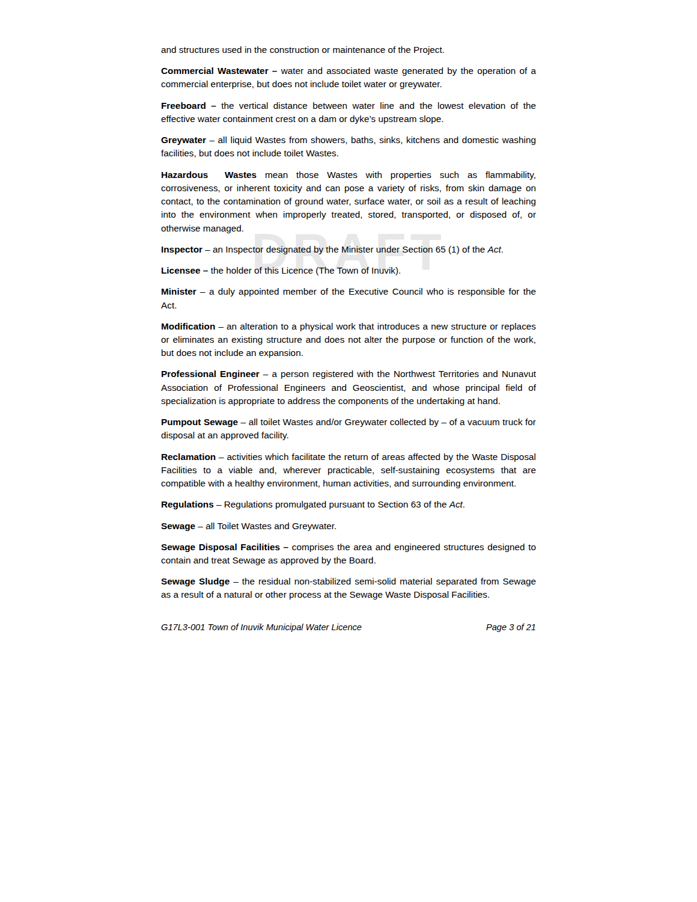DRAFT
and structures used in the construction or maintenance of the Project.
Commercial Wastewater – water and associated waste generated by the operation of a commercial enterprise, but does not include toilet water or greywater.
Freeboard – the vertical distance between water line and the lowest elevation of the effective water containment crest on a dam or dyke’s upstream slope.
Greywater – all liquid Wastes from showers, baths, sinks, kitchens and domestic washing facilities, but does not include toilet Wastes.
Hazardous Wastes mean those Wastes with properties such as flammability, corrosiveness, or inherent toxicity and can pose a variety of risks, from skin damage on contact, to the contamination of ground water, surface water, or soil as a result of leaching into the environment when improperly treated, stored, transported, or disposed of, or otherwise managed.
Inspector – an Inspector designated by the Minister under Section 65 (1) of the Act.
Licensee – the holder of this Licence (The Town of Inuvik).
Minister – a duly appointed member of the Executive Council who is responsible for the Act.
Modification – an alteration to a physical work that introduces a new structure or replaces or eliminates an existing structure and does not alter the purpose or function of the work, but does not include an expansion.
Professional Engineer – a person registered with the Northwest Territories and Nunavut Association of Professional Engineers and Geoscientist, and whose principal field of specialization is appropriate to address the components of the undertaking at hand.
Pumpout Sewage – all toilet Wastes and/or Greywater collected by – of a vacuum truck for disposal at an approved facility.
Reclamation – activities which facilitate the return of areas affected by the Waste Disposal Facilities to a viable and, wherever practicable, self-sustaining ecosystems that are compatible with a healthy environment, human activities, and surrounding environment.
Regulations – Regulations promulgated pursuant to Section 63 of the Act.
Sewage – all Toilet Wastes and Greywater.
Sewage Disposal Facilities – comprises the area and engineered structures designed to contain and treat Sewage as approved by the Board.
Sewage Sludge – the residual non-stabilized semi-solid material separated from Sewage as a result of a natural or other process at the Sewage Waste Disposal Facilities.
G17L3-001 Town of Inuvik Municipal Water Licence
Page 3 of 21